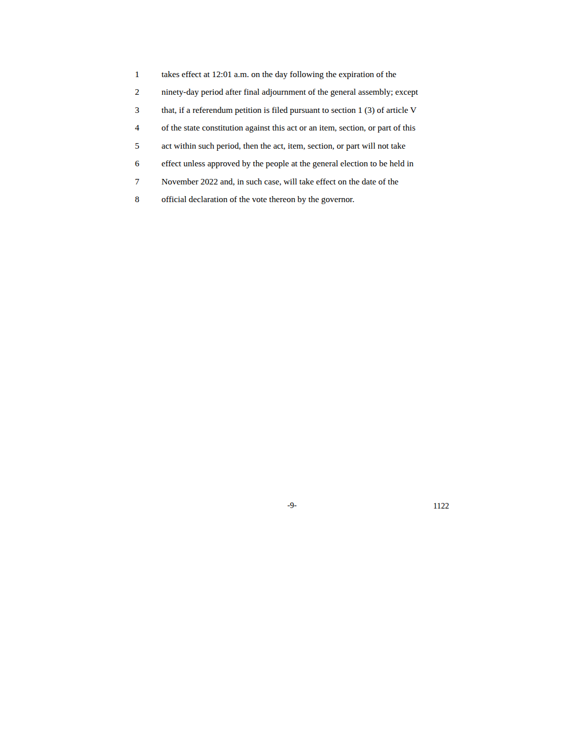| 1 | takes effect at 12:01 a.m. on the day following the expiration of the |
| 2 | ninety-day period after final adjournment of the general assembly; except |
| 3 | that, if a referendum petition is filed pursuant to section 1 (3) of article V |
| 4 | of the state constitution against this act or an item, section, or part of this |
| 5 | act within such period, then the act, item, section, or part will not take |
| 6 | effect unless approved by the people at the general election to be held in |
| 7 | November 2022 and, in such case, will take effect on the date of the |
| 8 | official declaration of the vote thereon by the governor. |
-9-
1122